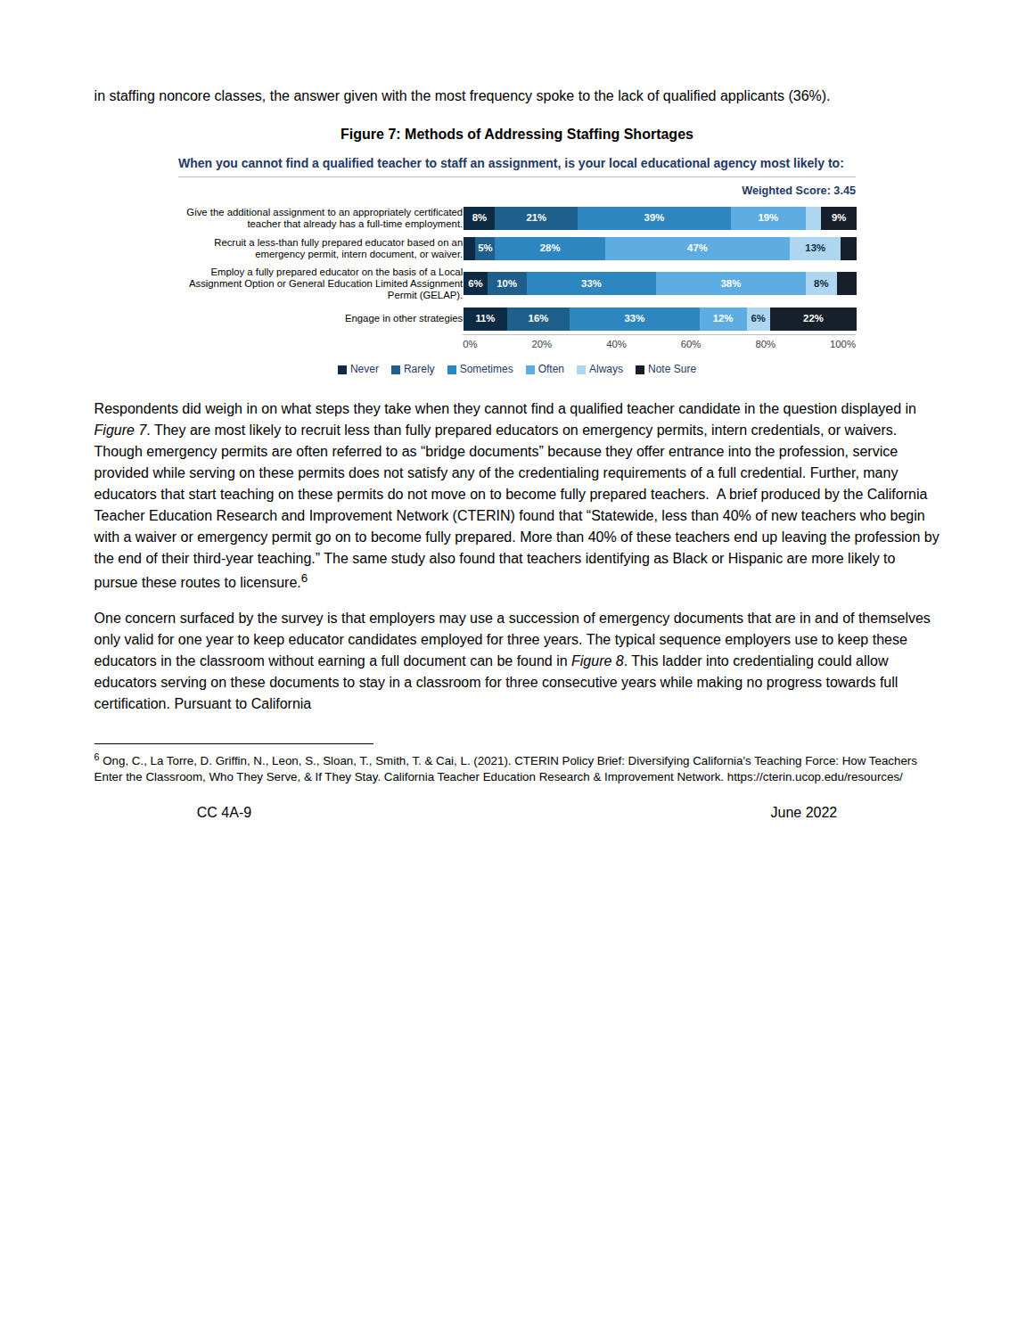in staffing noncore classes, the answer given with the most frequency spoke to the lack of qualified applicants (36%).
Figure 7: Methods of Addressing Staffing Shortages
When you cannot find a qualified teacher to staff an assignment, is your local educational agency most likely to:
Weighted Score: 3.45
| Give the additional assignment to an appropriately certificated teacher that already has a full-time employment. | 8% 21% 39% 19% 9% |
| Recruit a less-than fully prepared educator based on an emergency permit, intern document, or waiver. | 5% 28% 47% 13% |
| Employ a fully prepared educator on the basis of a Local Assignment Option or General Education Limited Assignment Permit (GELAP). | 6% 10% 33% 38% 8% |
| Engage in other strategies | 11% 16% 33% 12% 6% 22% |
0% 20% 40% 60% 80% 100%
Never Rarely Sometimes Often Always Note Sure
Respondents did weigh in on what steps they take when they cannot find a qualified teacher candidate in the question displayed in Figure 7. They are most likely to recruit less than fully prepared educators on emergency permits, intern credentials, or waivers. Though emergency permits are often referred to as “bridge documents” because they offer entrance into the profession, service provided while serving on these permits does not satisfy any of the credentialing requirements of a full credential. Further, many educators that start teaching on these permits do not move on to become fully prepared teachers. A brief produced by the California Teacher Education Research and Improvement Network (CTERIN) found that “Statewide, less than 40% of new teachers who begin with a waiver or emergency permit go on to become fully prepared. More than 40% of these teachers end up leaving the profession by the end of their third-year teaching.” The same study also found that teachers identifying as Black or Hispanic are more likely to pursue these routes to licensure.6
One concern surfaced by the survey is that employers may use a succession of emergency documents that are in and of themselves only valid for one year to keep educator candidates employed for three years. The typical sequence employers use to keep these educators in the classroom without earning a full document can be found in Figure 8. This ladder into credentialing could allow educators serving on these documents to stay in a classroom for three consecutive years while making no progress towards full certification. Pursuant to California
6 Ong, C., La Torre, D. Griffin, N., Leon, S., Sloan, T., Smith, T. & Cai, L. (2021). CTERIN Policy Brief: Diversifying California's Teaching Force: How Teachers Enter the Classroom, Who They Serve, & If They Stay. California Teacher Education Research & Improvement Network. https://cterin.ucop.edu/resources/
CC 4A-9 June 2022